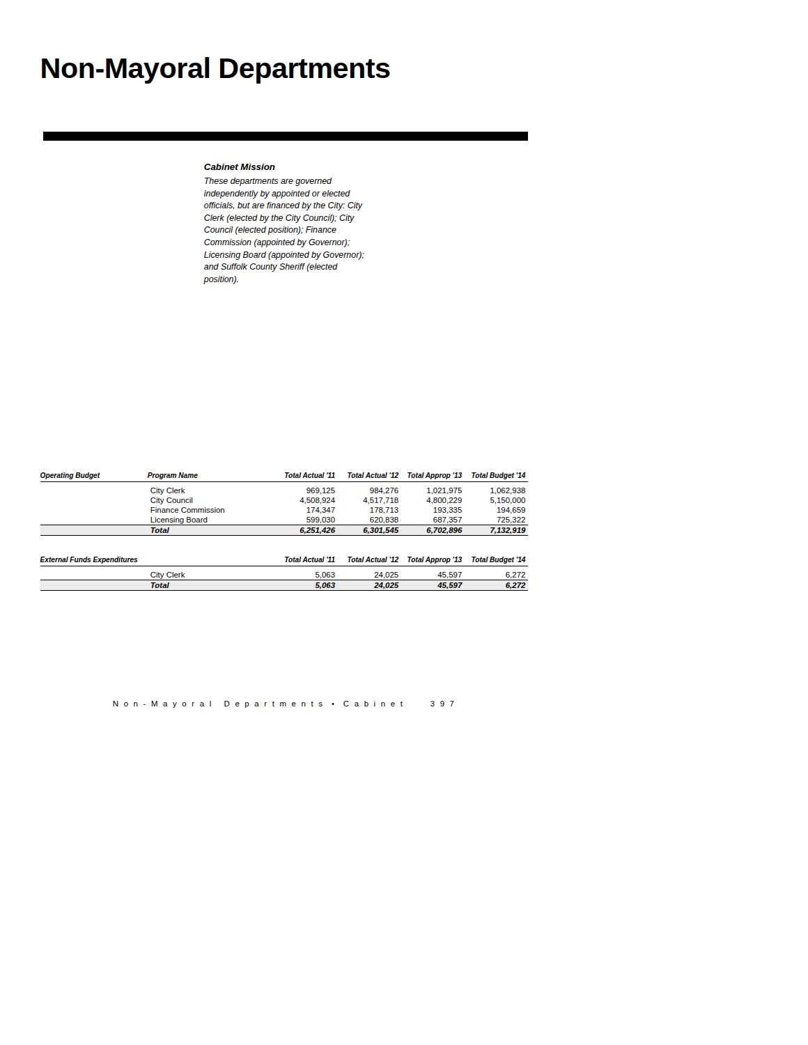Non-Mayoral Departments
Cabinet Mission
These departments are governed independently by appointed or elected officials, but are financed by the City: City Clerk (elected by the City Council); City Council (elected position); Finance Commission (appointed by Governor); Licensing Board (appointed by Governor); and Suffolk County Sheriff (elected position).
| Operating Budget | Program Name | Total Actual '11 | Total Actual '12 | Total Approp '13 | Total Budget '14 |
| --- | --- | --- | --- | --- | --- |
| | City Clerk | 969,125 | 984,276 | 1,021,975 | 1,062,938 |
| | City Council | 4,508,924 | 4,517,718 | 4,800,229 | 5,150,000 |
| | Finance Commission | 174,347 | 178,713 | 193,335 | 194,659 |
| | Licensing Board | 599,030 | 620,838 | 687,357 | 725,322 |
| | Total | 6,251,426 | 6,301,545 | 6,702,896 | 7,132,919 |
| External Funds Expenditures | | Total Actual '11 | Total Actual '12 | Total Approp '13 | Total Budget '14 |
| --- | --- | --- | --- | --- | --- |
| | City Clerk | 5,063 | 24,025 | 45,597 | 6,272 |
| | Total | 5,063 | 24,025 | 45,597 | 6,272 |
N o n - M a y o r a l D e p a r t m e n t s • C a b i n e t 3 9 7